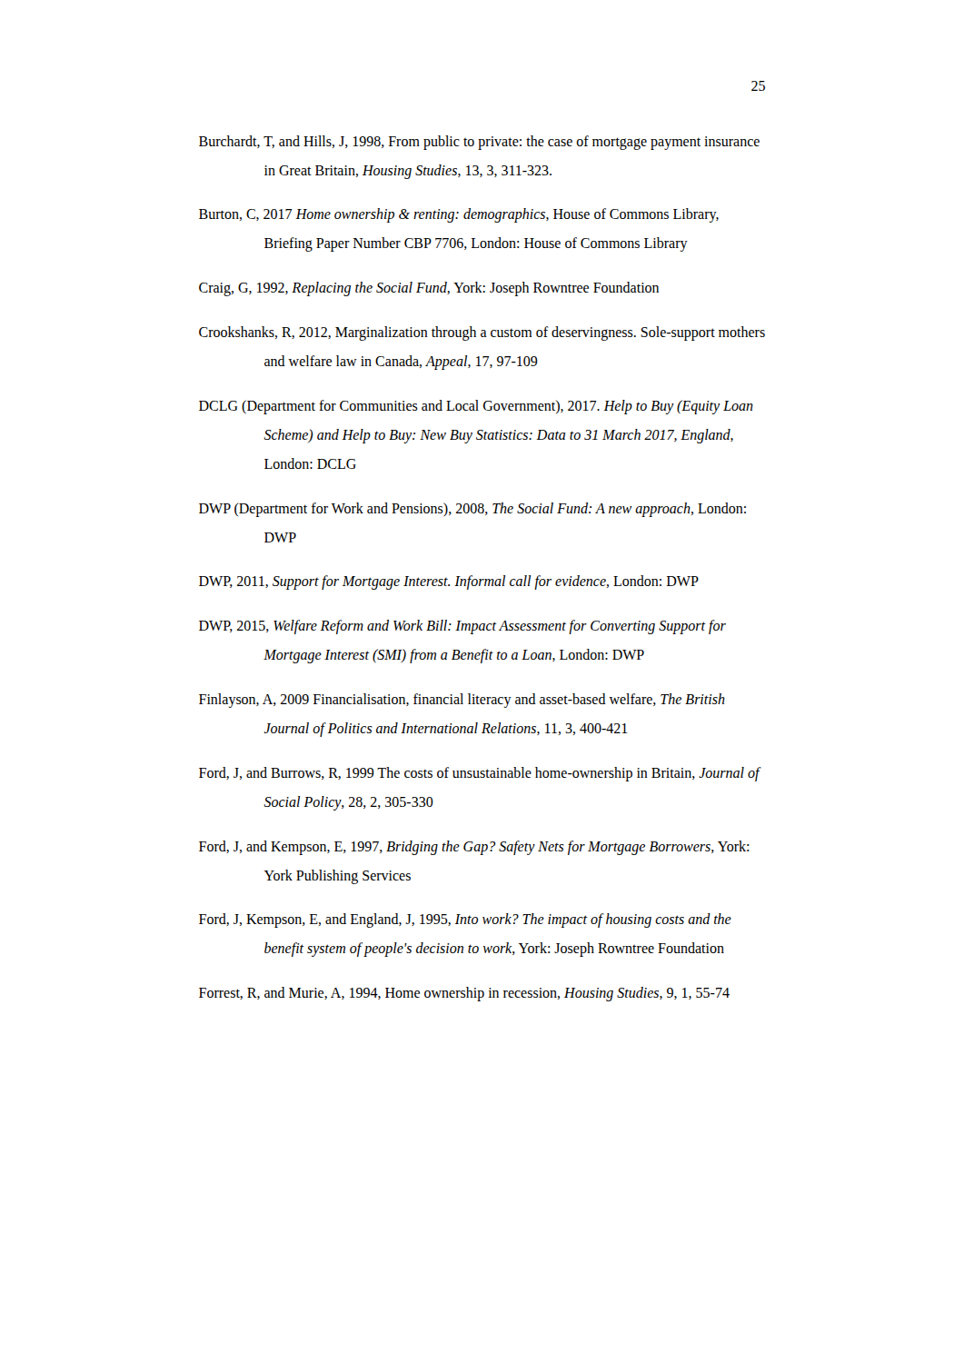25
Burchardt, T, and Hills, J, 1998, From public to private: the case of mortgage payment insurance in Great Britain, Housing Studies, 13, 3, 311-323.
Burton, C, 2017 Home ownership & renting: demographics, House of Commons Library, Briefing Paper Number CBP 7706, London: House of Commons Library
Craig, G, 1992, Replacing the Social Fund, York: Joseph Rowntree Foundation
Crookshanks, R, 2012, Marginalization through a custom of deservingness. Sole-support mothers and welfare law in Canada, Appeal, 17, 97-109
DCLG (Department for Communities and Local Government), 2017. Help to Buy (Equity Loan Scheme) and Help to Buy: New Buy Statistics: Data to 31 March 2017, England, London: DCLG
DWP (Department for Work and Pensions), 2008, The Social Fund: A new approach, London: DWP
DWP, 2011, Support for Mortgage Interest. Informal call for evidence, London: DWP
DWP, 2015, Welfare Reform and Work Bill: Impact Assessment for Converting Support for Mortgage Interest (SMI) from a Benefit to a Loan, London: DWP
Finlayson, A, 2009 Financialisation, financial literacy and asset-based welfare, The British Journal of Politics and International Relations, 11, 3, 400-421
Ford, J, and Burrows, R, 1999 The costs of unsustainable home-ownership in Britain, Journal of Social Policy, 28, 2, 305-330
Ford, J, and Kempson, E, 1997, Bridging the Gap? Safety Nets for Mortgage Borrowers, York: York Publishing Services
Ford, J, Kempson, E, and England, J, 1995, Into work? The impact of housing costs and the benefit system of people's decision to work, York: Joseph Rowntree Foundation
Forrest, R, and Murie, A, 1994, Home ownership in recession, Housing Studies, 9, 1, 55-74